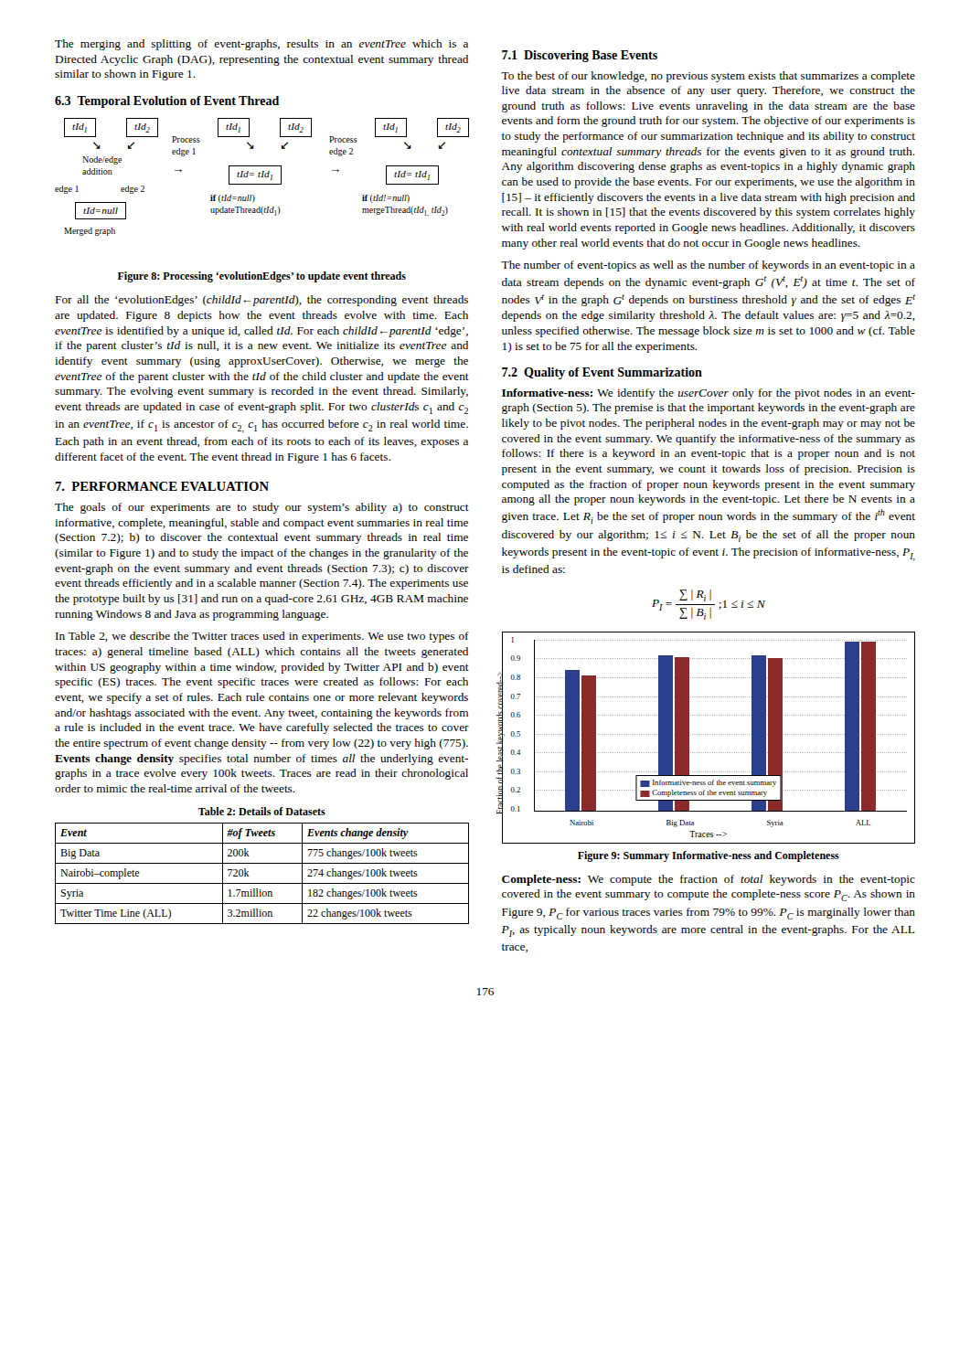The merging and splitting of event-graphs, results in an eventTree which is a Directed Acyclic Graph (DAG), representing the contextual event summary thread similar to shown in Figure 1.
6.3 Temporal Evolution of Event Thread
tId1
tId2
↘
↙
Node/edge
addition
edge 1
edge 2
tId=null
Merged graph
Process
edge 1
→
tId1
tId2
↘
↙
tId= tId1
if (tId=null)
updateThread(tId1)
Process
edge 2
→
tId1
tId2
↘
↙
tId= tId1
if (tId!=null)
mergeThread(tId1, tId2)
Figure 8: Processing ‘evolutionEdges’ to update event threads
For all the ‘evolutionEdges’ (childId←parentId), the corresponding event threads are updated. Figure 8 depicts how the event threads evolve with time. Each eventTree is identified by a unique id, called tId. For each childId←parentId ‘edge’, if the parent cluster’s tId is null, it is a new event. We initialize its eventTree and identify event summary (using approxUserCover). Otherwise, we merge the eventTree of the parent cluster with the tId of the child cluster and update the event summary. The evolving event summary is recorded in the event thread. Similarly, event threads are updated in case of event-graph split. For two clusterIds c1 and c2 in an eventTree, if c1 is ancestor of c2, c1 has occurred before c2 in real world time. Each path in an event thread, from each of its roots to each of its leaves, exposes a different facet of the event. The event thread in Figure 1 has 6 facets.
7. PERFORMANCE EVALUATION
The goals of our experiments are to study our system’s ability a) to construct informative, complete, meaningful, stable and compact event summaries in real time (Section 7.2); b) to discover the contextual event summary threads in real time (similar to Figure 1) and to study the impact of the changes in the granularity of the event-graph on the event summary and event threads (Section 7.3); c) to discover event threads efficiently and in a scalable manner (Section 7.4). The experiments use the prototype built by us [31] and run on a quad-core 2.61 GHz, 4GB RAM machine running Windows 8 and Java as programming language.
In Table 2, we describe the Twitter traces used in experiments. We use two types of traces: a) general timeline based (ALL) which contains all the tweets generated within US geography within a time window, provided by Twitter API and b) event specific (ES) traces. The event specific traces were created as follows: For each event, we specify a set of rules. Each rule contains one or more relevant keywords and/or hashtags associated with the event. Any tweet, containing the keywords from a rule is included in the event trace. We have carefully selected the traces to cover the entire spectrum of event change density -- from very low (22) to very high (775). Events change density specifies total number of times all the underlying event-graphs in a trace evolve every 100k tweets. Traces are read in their chronological order to mimic the real-time arrival of the tweets.
Table 2: Details of Datasets
| Event | #of Tweets | Events change density |
| --- | --- | --- |
| Big Data | 200k | 775 changes/100k tweets |
| Nairobi–complete | 720k | 274 changes/100k tweets |
| Syria | 1.7million | 182 changes/100k tweets |
| Twitter Time Line (ALL) | 3.2million | 22 changes/100k tweets |
7.1 Discovering Base Events
To the best of our knowledge, no previous system exists that summarizes a complete live data stream in the absence of any user query. Therefore, we construct the ground truth as follows: Live events unraveling in the data stream are the base events and form the ground truth for our system. The objective of our experiments is to study the performance of our summarization technique and its ability to construct meaningful contextual summary threads for the events given to it as ground truth. Any algorithm discovering dense graphs as event-topics in a highly dynamic graph can be used to provide the base events. For our experiments, we use the algorithm in [15] – it efficiently discovers the events in a live data stream with high precision and recall. It is shown in [15] that the events discovered by this system correlates highly with real world events reported in Google news headlines. Additionally, it discovers many other real world events that do not occur in Google news headlines.
The number of event-topics as well as the number of keywords in an event-topic in a data stream depends on the dynamic event-graph Gt (Vt, Et) at time t. The set of nodes Vt in the graph Gt depends on burstiness threshold γ and the set of edges Et depends on the edge similarity threshold λ. The default values are: γ=5 and λ=0.2, unless specified otherwise. The message block size m is set to 1000 and w (cf. Table 1) is set to be 75 for all the experiments.
7.2 Quality of Event Summarization
Informative-ness: We identify the userCover only for the pivot nodes in an event-graph (Section 5). The premise is that the important keywords in the event-graph are likely to be pivot nodes. The peripheral nodes in the event-graph may or may not be covered in the event summary. We quantify the informative-ness of the summary as follows: If there is a keyword in an event-topic that is a proper noun and is not present in the event summary, we count it towards loss of precision. Precision is computed as the fraction of proper noun keywords present in the event summary among all the proper noun keywords in the event-topic. Let there be N events in a given trace. Let Ri be the set of proper noun words in the summary of the ith event discovered by our algorithm; 1≤ i ≤ N. Let Bi be the set of all the proper noun keywords present in the event-topic of event i. The precision of informative-ness, PI, is defined as:
PI = ∑ | Ri | ∑ | Bi | ;1 ≤ i ≤ N
Fraction of the least keywords covered-->
1
0.9
0.8
0.7
0.6
0.5
0.4
0.3
0.2
0.1
Informative-ness of the event summary
Completeness of the event summary
Nairobi Big Data Syria ALL
Traces -->
Figure 9: Summary Informative-ness and Completeness
Complete-ness: We compute the fraction of total keywords in the event-topic covered in the event summary to compute the complete-ness score PC. As shown in Figure 9, PC for various traces varies from 79% to 99%. PC is marginally lower than PI, as typically noun keywords are more central in the event-graphs. For the ALL trace,
176